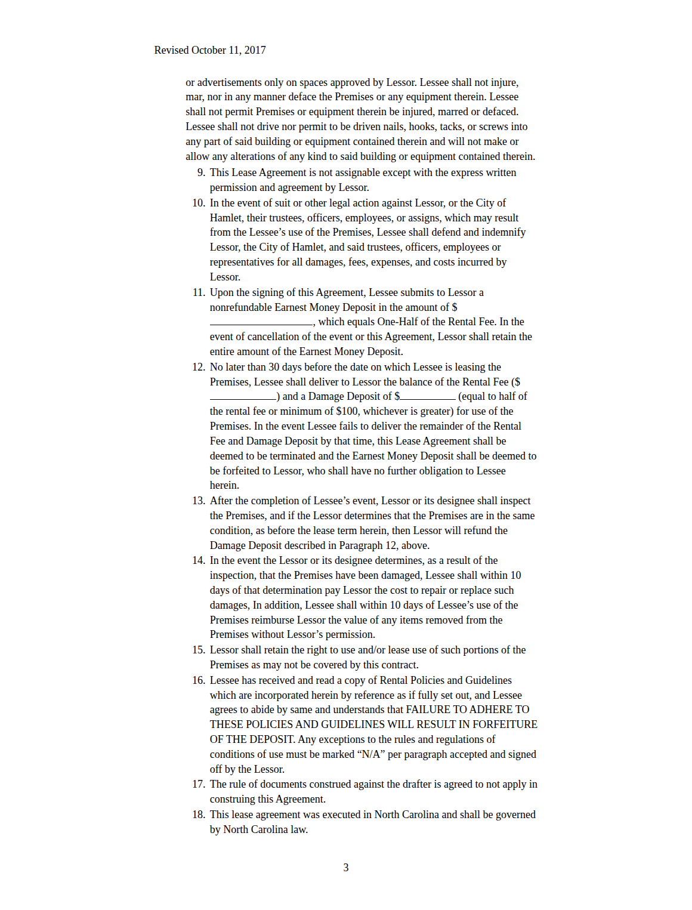Revised October 11, 2017
or advertisements only on spaces approved by Lessor. Lessee shall not injure, mar, nor in any manner deface the Premises or any equipment therein. Lessee shall not permit Premises or equipment therein be injured, marred or defaced. Lessee shall not drive nor permit to be driven nails, hooks, tacks, or screws into any part of said building or equipment contained therein and will not make or allow any alterations of any kind to said building or equipment contained therein.
This Lease Agreement is not assignable except with the express written permission and agreement by Lessor.
In the event of suit or other legal action against Lessor, or the City of Hamlet, their trustees, officers, employees, or assigns, which may result from the Lessee’s use of the Premises, Lessee shall defend and indemnify Lessor, the City of Hamlet, and said trustees, officers, employees or representatives for all damages, fees, expenses, and costs incurred by Lessor.
Upon the signing of this Agreement, Lessee submits to Lessor a nonrefundable Earnest Money Deposit in the amount of $ , which equals One-Half of the Rental Fee. In the event of cancellation of the event or this Agreement, Lessor shall retain the entire amount of the Earnest Money Deposit.
No later than 30 days before the date on which Lessee is leasing the Premises, Lessee shall deliver to Lessor the balance of the Rental Fee ($ ) and a Damage Deposit of $ (equal to half of the rental fee or minimum of $100, whichever is greater) for use of the Premises. In the event Lessee fails to deliver the remainder of the Rental Fee and Damage Deposit by that time, this Lease Agreement shall be deemed to be terminated and the Earnest Money Deposit shall be deemed to be forfeited to Lessor, who shall have no further obligation to Lessee herein.
After the completion of Lessee’s event, Lessor or its designee shall inspect the Premises, and if the Lessor determines that the Premises are in the same condition, as before the lease term herein, then Lessor will refund the Damage Deposit described in Paragraph 12, above.
In the event the Lessor or its designee determines, as a result of the inspection, that the Premises have been damaged, Lessee shall within 10 days of that determination pay Lessor the cost to repair or replace such damages, In addition, Lessee shall within 10 days of Lessee’s use of the Premises reimburse Lessor the value of any items removed from the Premises without Lessor’s permission.
Lessor shall retain the right to use and/or lease use of such portions of the Premises as may not be covered by this contract.
Lessee has received and read a copy of Rental Policies and Guidelines which are incorporated herein by reference as if fully set out, and Lessee agrees to abide by same and understands that FAILURE TO ADHERE TO THESE POLICIES AND GUIDELINES WILL RESULT IN FORFEITURE OF THE DEPOSIT. Any exceptions to the rules and regulations of conditions of use must be marked “N/A” per paragraph accepted and signed off by the Lessor.
The rule of documents construed against the drafter is agreed to not apply in construing this Agreement.
This lease agreement was executed in North Carolina and shall be governed by North Carolina law.
3